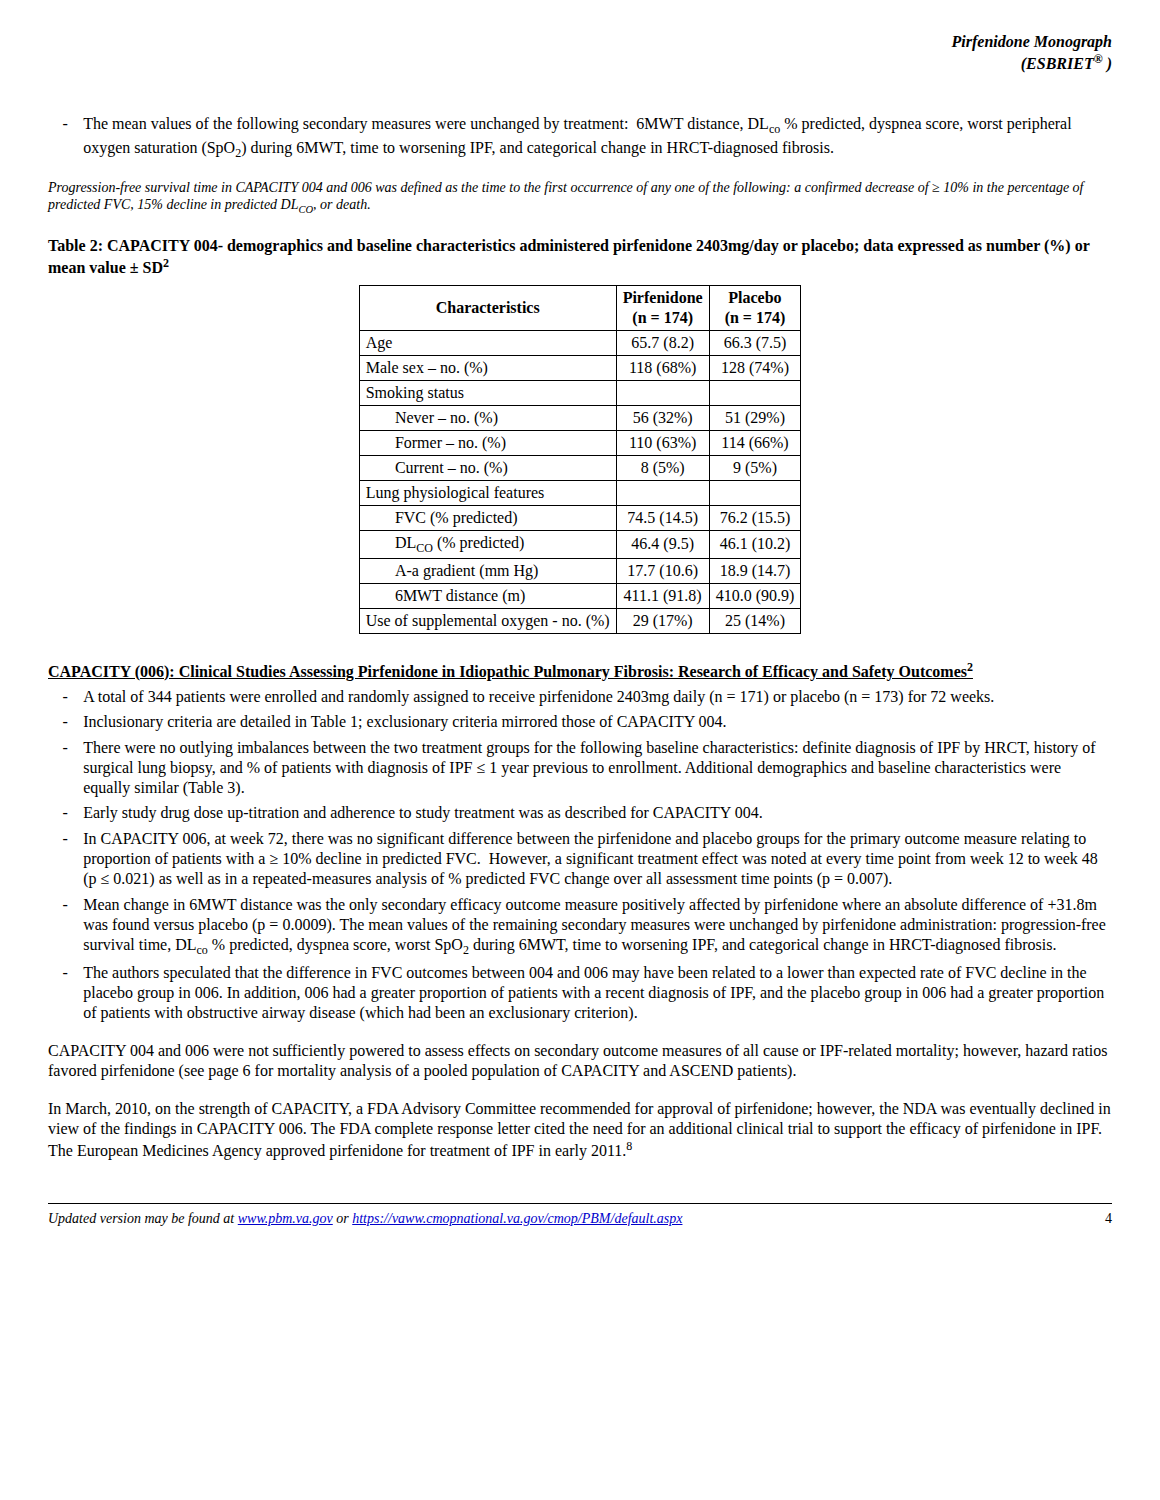Pirfenidone Monograph (ESBRIET® )
The mean values of the following secondary measures were unchanged by treatment: 6MWT distance, DLco % predicted, dyspnea score, worst peripheral oxygen saturation (SpO2) during 6MWT, time to worsening IPF, and categorical change in HRCT-diagnosed fibrosis.
Progression-free survival time in CAPACITY 004 and 006 was defined as the time to the first occurrence of any one of the following: a confirmed decrease of ≥ 10% in the percentage of predicted FVC, 15% decline in predicted DLCO, or death.
Table 2: CAPACITY 004- demographics and baseline characteristics administered pirfenidone 2403mg/day or placebo; data expressed as number (%) or mean value ± SD2
| Characteristics | Pirfenidone (n = 174) | Placebo (n = 174) |
| --- | --- | --- |
| Age | 65.7 (8.2) | 66.3 (7.5) |
| Male sex – no. (%) | 118 (68%) | 128 (74%) |
| Smoking status | | |
| Never – no. (%) | 56 (32%) | 51 (29%) |
| Former – no. (%) | 110 (63%) | 114 (66%) |
| Current – no. (%) | 8 (5%) | 9 (5%) |
| Lung physiological features | | |
| FVC (% predicted) | 74.5 (14.5) | 76.2 (15.5) |
| DL CO (% predicted) | 46.4 (9.5) | 46.1 (10.2) |
| A-a gradient (mm Hg) | 17.7 (10.6) | 18.9 (14.7) |
| 6MWT distance (m) | 411.1 (91.8) | 410.0 (90.9) |
| Use of supplemental oxygen - no. (%) | 29 (17%) | 25 (14%) |
CAPACITY (006): Clinical Studies Assessing Pirfenidone in Idiopathic Pulmonary Fibrosis: Research of Efficacy and Safety Outcomes2
A total of 344 patients were enrolled and randomly assigned to receive pirfenidone 2403mg daily (n = 171) or placebo (n = 173) for 72 weeks.
Inclusionary criteria are detailed in Table 1; exclusionary criteria mirrored those of CAPACITY 004.
There were no outlying imbalances between the two treatment groups for the following baseline characteristics: definite diagnosis of IPF by HRCT, history of surgical lung biopsy, and % of patients with diagnosis of IPF ≤ 1 year previous to enrollment. Additional demographics and baseline characteristics were equally similar (Table 3).
Early study drug dose up-titration and adherence to study treatment was as described for CAPACITY 004.
In CAPACITY 006, at week 72, there was no significant difference between the pirfenidone and placebo groups for the primary outcome measure relating to proportion of patients with a ≥ 10% decline in predicted FVC. However, a significant treatment effect was noted at every time point from week 12 to week 48 (p ≤ 0.021) as well as in a repeated-measures analysis of % predicted FVC change over all assessment time points (p = 0.007).
Mean change in 6MWT distance was the only secondary efficacy outcome measure positively affected by pirfenidone where an absolute difference of +31.8m was found versus placebo (p = 0.0009). The mean values of the remaining secondary measures were unchanged by pirfenidone administration: progression-free survival time, DLco % predicted, dyspnea score, worst SpO2 during 6MWT, time to worsening IPF, and categorical change in HRCT-diagnosed fibrosis.
The authors speculated that the difference in FVC outcomes between 004 and 006 may have been related to a lower than expected rate of FVC decline in the placebo group in 006. In addition, 006 had a greater proportion of patients with a recent diagnosis of IPF, and the placebo group in 006 had a greater proportion of patients with obstructive airway disease (which had been an exclusionary criterion).
CAPACITY 004 and 006 were not sufficiently powered to assess effects on secondary outcome measures of all cause or IPF-related mortality; however, hazard ratios favored pirfenidone (see page 6 for mortality analysis of a pooled population of CAPACITY and ASCEND patients).
In March, 2010, on the strength of CAPACITY, a FDA Advisory Committee recommended for approval of pirfenidone; however, the NDA was eventually declined in view of the findings in CAPACITY 006. The FDA complete response letter cited the need for an additional clinical trial to support the efficacy of pirfenidone in IPF. The European Medicines Agency approved pirfenidone for treatment of IPF in early 2011.8
Updated version may be found at www.pbm.va.gov or https://vaww.cmopnational.va.gov/cmop/PBM/default.aspx 4